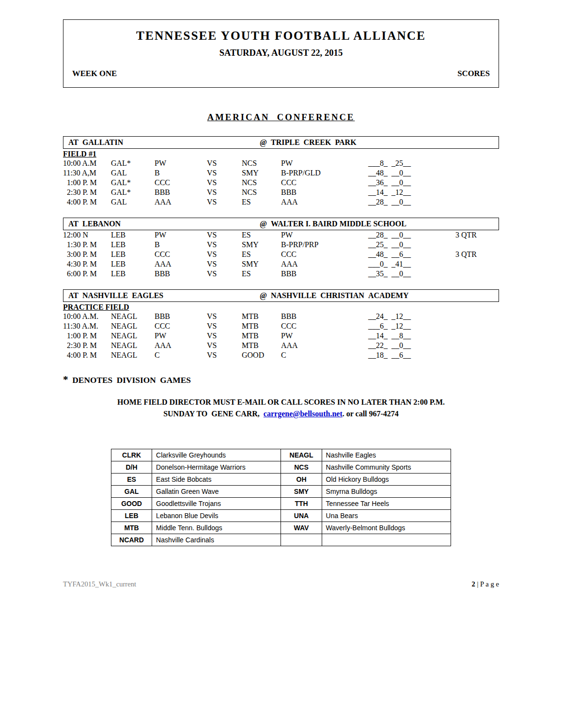TENNESSEE YOUTH FOOTBALL ALLIANCE
SATURDAY, AUGUST 22, 2015
WEEK ONE SCORES
AMERICAN CONFERENCE
AT GALLATIN @ TRIPLE CREEK PARK
FIELD #1
| 10:00 A.M | GAL* | PW | VS | NCS | PW | ___8_ _25__ | |
| 11:30 A,M | GAL | B | VS | SMY | B-PRP/GLD | __48_ __0__ | |
| 1:00 P. M | GAL* | CCC | VS | NCS | CCC | __36_ __0__ | |
| 2:30 P. M | GAL* | BBB | VS | NCS | BBB | __14_ _12__ | |
| 4:00 P. M | GAL | AAA | VS | ES | AAA | __28_ __0__ | |
AT LEBANON @ WALTER I. BAIRD MIDDLE SCHOOL
| 12:00 N | LEB | PW | VS | ES | PW | __28_ __0__ | 3 QTR |
| 1:30 P. M | LEB | B | VS | SMY | B-PRP/PRP | __25_ __0__ | |
| 3:00 P. M | LEB | CCC | VS | ES | CCC | __48_ __6__ | 3 QTR |
| 4:30 P. M | LEB | AAA | VS | SMY | AAA | ___0_ _41__ | |
| 6:00 P. M | LEB | BBB | VS | ES | BBB | __35_ __0__ | |
AT NASHVILLE EAGLES @ NASHVILLE CHRISTIAN ACADEMY
PRACTICE FIELD
| 10:00 A.M. | NEAGL | BBB | VS | MTB | BBB | __24_ _12__ | |
| 11:30 A.M. | NEAGL | CCC | VS | MTB | CCC | ___6_ _12__ | |
| 1:00 P. M | NEAGL | PW | VS | MTB | PW | __14_ __8__ | |
| 2:30 P. M | NEAGL | AAA | VS | MTB | AAA | __22_ __0__ | |
| 4:00 P. M | NEAGL | C | VS | GOOD | C | __18_ __6__ | |
* DENOTES DIVISION GAMES
HOME FIELD DIRECTOR MUST E-MAIL OR CALL SCORES IN NO LATER THAN 2:00 P.M.
SUNDAY TO GENE CARR, carrgene@bellsouth.net. or call 967-4274
| CLRK | Clarksville Greyhounds | NEAGL | Nashville Eagles |
| D/H | Donelson-Hermitage Warriors | NCS | Nashville Community Sports |
| ES | East Side Bobcats | OH | Old Hickory Bulldogs |
| GAL | Gallatin Green Wave | SMY | Smyrna Bulldogs |
| GOOD | Goodlettsville Trojans | TTH | Tennessee Tar Heels |
| LEB | Lebanon Blue Devils | UNA | Una Bears |
| MTB | Middle Tenn. Bulldogs | WAV | Waverly-Belmont Bulldogs |
| NCARD | Nashville Cardinals | | |
TYFA2015_Wk1_current 2 | P a g e